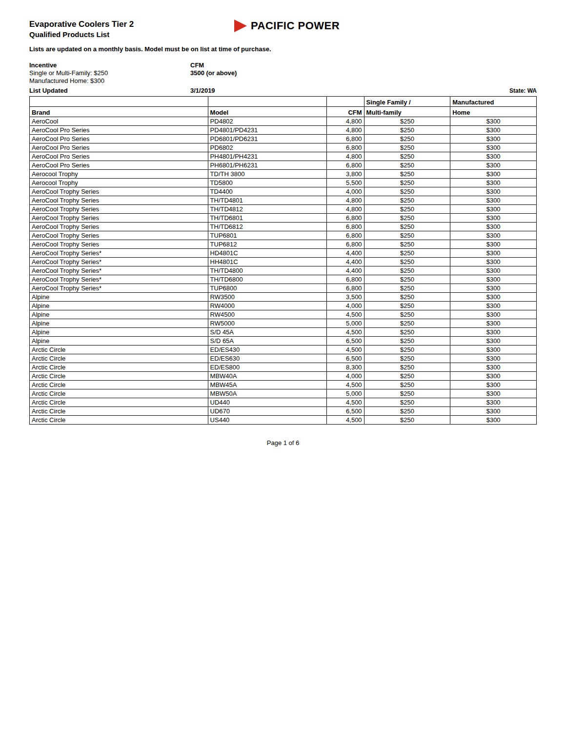Evaporative Coolers Tier 2
Qualified Products List
PACIFIC POWER
Lists are updated on a monthly basis. Model must be on list at time of purchase.
| Incentive | CFM |
| Single or Multi-Family: $250 | 3500 (or above) |
| Manufactured Home: $300 | |
List Updated 3/1/2019
State: WA
| | | | Single Family / | Manufactured |
| --- | --- | --- | --- | --- |
| Brand | Model | CFM | Multi-family | Home |
| AeroCool | PD4802 | 4,800 | $250 | $300 |
| AeroCool Pro Series | PD4801/PD4231 | 4,800 | $250 | $300 |
| AeroCool Pro Series | PD6801/PD6231 | 6,800 | $250 | $300 |
| AeroCool Pro Series | PD6802 | 6,800 | $250 | $300 |
| AeroCool Pro Series | PH4801/PH4231 | 4,800 | $250 | $300 |
| AeroCool Pro Series | PH6801/PH6231 | 6,800 | $250 | $300 |
| Aerocool Trophy | TD/TH 3800 | 3,800 | $250 | $300 |
| Aerocool Trophy | TD5800 | 5,500 | $250 | $300 |
| AeroCool Trophy Series | TD4400 | 4,000 | $250 | $300 |
| AeroCool Trophy Series | TH/TD4801 | 4,800 | $250 | $300 |
| AeroCool Trophy Series | TH/TD4812 | 4,800 | $250 | $300 |
| AeroCool Trophy Series | TH/TD6801 | 6,800 | $250 | $300 |
| AeroCool Trophy Series | TH/TD6812 | 6,800 | $250 | $300 |
| AeroCool Trophy Series | TUP6801 | 6,800 | $250 | $300 |
| AeroCool Trophy Series | TUP6812 | 6,800 | $250 | $300 |
| AeroCool Trophy Series* | HD4801C | 4,400 | $250 | $300 |
| AeroCool Trophy Series* | HH4801C | 4,400 | $250 | $300 |
| AeroCool Trophy Series* | TH/TD4800 | 4,400 | $250 | $300 |
| AeroCool Trophy Series* | TH/TD6800 | 6,800 | $250 | $300 |
| AeroCool Trophy Series* | TUP6800 | 6,800 | $250 | $300 |
| Alpine | RW3500 | 3,500 | $250 | $300 |
| Alpine | RW4000 | 4,000 | $250 | $300 |
| Alpine | RW4500 | 4,500 | $250 | $300 |
| Alpine | RW5000 | 5,000 | $250 | $300 |
| Alpine | S/D 45A | 4,500 | $250 | $300 |
| Alpine | S/D 65A | 6,500 | $250 | $300 |
| Arctic Circle | ED/ES430 | 4,500 | $250 | $300 |
| Arctic Circle | ED/ES630 | 6,500 | $250 | $300 |
| Arctic Circle | ED/ES800 | 8,300 | $250 | $300 |
| Arctic Circle | MBW40A | 4,000 | $250 | $300 |
| Arctic Circle | MBW45A | 4,500 | $250 | $300 |
| Arctic Circle | MBW50A | 5,000 | $250 | $300 |
| Arctic Circle | UD440 | 4,500 | $250 | $300 |
| Arctic Circle | UD670 | 6,500 | $250 | $300 |
| Arctic Circle | US440 | 4,500 | $250 | $300 |
Page 1 of 6